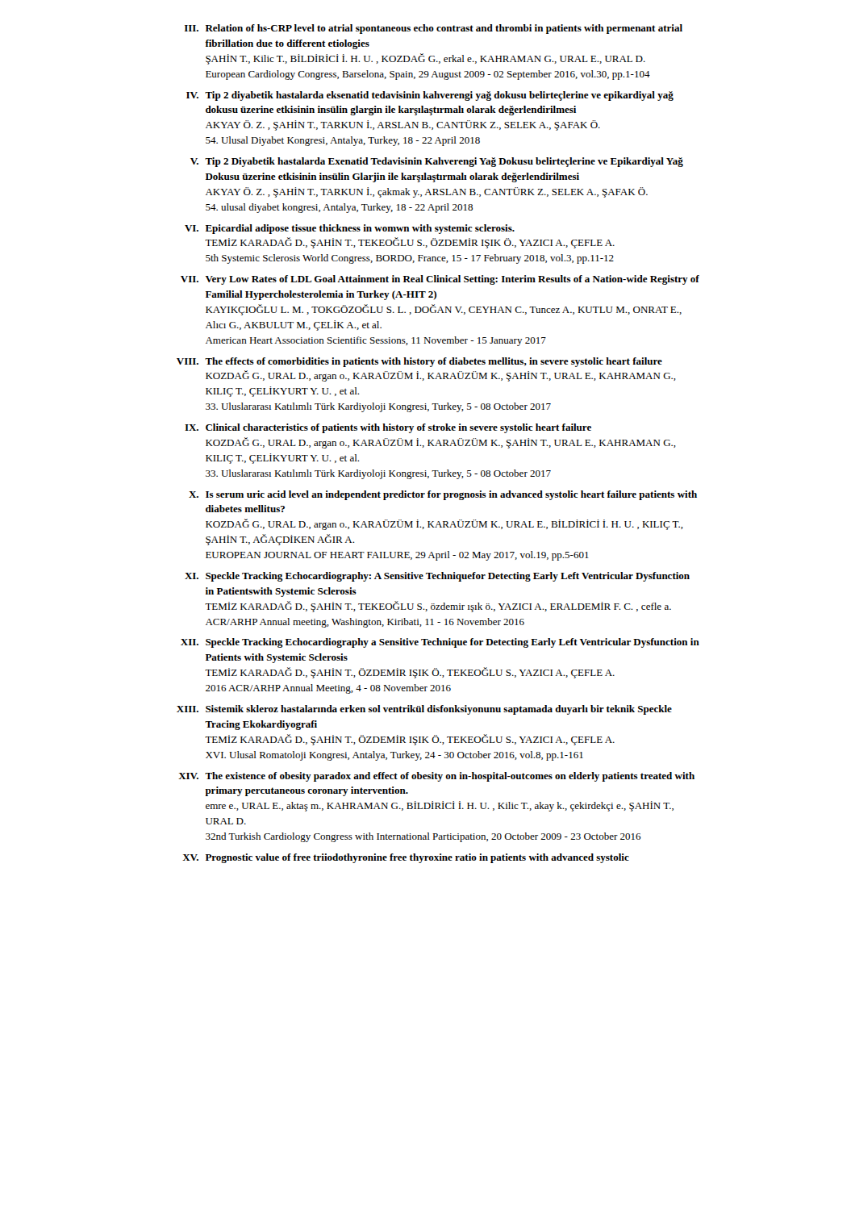III.
Relation of hs-CRP level to atrial spontaneous echo contrast and thrombi in patients with permenant atrial fibrillation due to different etiologies
ŞAHİN T., Kilic T., BİLDİRİCİ İ. H. U. , KOZDAĞ G., erkal e., KAHRAMAN G., URAL E., URAL D.
European Cardiology Congress, Barselona, Spain, 29 August 2009 - 02 September 2016, vol.30, pp.1-104
IV.
Tip 2 diyabetik hastalarda eksenatid tedavisinin kahverengi yağ dokusu belirteçlerine ve epikardiyal yağ dokusu üzerine etkisinin insülin glargin ile karşılaştırmalı olarak değerlendirilmesi
AKYAY Ö. Z. , ŞAHİN T., TARKUN İ., ARSLAN B., CANTÜRK Z., SELEK A., ŞAFAK Ö.
54. Ulusal Diyabet Kongresi, Antalya, Turkey, 18 - 22 April 2018
V.
Tip 2 Diyabetik hastalarda Exenatid Tedavisinin Kahverengi Yağ Dokusu belirteçlerine ve Epikardiyal Yağ Dokusu üzerine etkisinin insülin Glarjin ile karşılaştırmalı olarak değerlendirilmesi
AKYAY Ö. Z. , ŞAHİN T., TARKUN İ., çakmak y., ARSLAN B., CANTÜRK Z., SELEK A., ŞAFAK Ö.
54. ulusal diyabet kongresi, Antalya, Turkey, 18 - 22 April 2018
VI.
Epicardial adipose tissue thickness in womwn with systemic sclerosis.
TEMİZ KARADAĞ D., ŞAHİN T., TEKEOĞLU S., ÖZDEMİR IŞIK Ö., YAZICI A., ÇEFLE A.
5th Systemic Sclerosis World Congress, BORDO, France, 15 - 17 February 2018, vol.3, pp.11-12
VII.
Very Low Rates of LDL Goal Attainment in Real Clinical Setting: Interim Results of a Nation-wide Registry of Familial Hypercholesterolemia in Turkey (A-HIT 2)
KAYIKÇIOĞLU L. M. , TOKGÖZOĞLU S. L. , DOĞAN V., CEYHAN C., Tuncez A., KUTLU M., ONRAT E., Alıcı G., AKBULUT M., ÇELİK A., et al.
American Heart Association Scientific Sessions, 11 November - 15 January 2017
VIII.
The effects of comorbidities in patients with history of diabetes mellitus, in severe systolic heart failure
KOZDAĞ G., URAL D., argan o., KARAÜZÜM İ., KARAÜZÜM K., ŞAHİN T., URAL E., KAHRAMAN G., KILIÇ T., ÇELİKYURT Y. U. , et al.
33. Uluslararası Katılımlı Türk Kardiyoloji Kongresi, Turkey, 5 - 08 October 2017
IX.
Clinical characteristics of patients with history of stroke in severe systolic heart failure
KOZDAĞ G., URAL D., argan o., KARAÜZÜM İ., KARAÜZÜM K., ŞAHİN T., URAL E., KAHRAMAN G., KILIÇ T., ÇELİKYURT Y. U. , et al.
33. Uluslararası Katılımlı Türk Kardiyoloji Kongresi, Turkey, 5 - 08 October 2017
X.
Is serum uric acid level an independent predictor for prognosis in advanced systolic heart failure patients with diabetes mellitus?
KOZDAĞ G., URAL D., argan o., KARAÜZÜM İ., KARAÜZÜM K., URAL E., BİLDİRİCİ İ. H. U. , KILIÇ T., ŞAHİN T., AĞAÇDİKEN AĞIR A.
EUROPEAN JOURNAL OF HEART FAILURE, 29 April - 02 May 2017, vol.19, pp.5-601
XI.
Speckle Tracking Echocardiography: A Sensitive Techniquefor Detecting Early Left Ventricular Dysfunction in Patientswith Systemic Sclerosis
TEMİZ KARADAĞ D., ŞAHİN T., TEKEOĞLU S., özdemir ışık ö., YAZICI A., ERALDEMİR F. C. , cefle a.
ACR/ARHP Annual meeting, Washington, Kiribati, 11 - 16 November 2016
XII.
Speckle Tracking Echocardiography a Sensitive Technique for Detecting Early Left Ventricular Dysfunction in Patients with Systemic Sclerosis
TEMİZ KARADAĞ D., ŞAHİN T., ÖZDEMİR IŞIK Ö., TEKEOĞLU S., YAZICI A., ÇEFLE A.
2016 ACR/ARHP Annual Meeting, 4 - 08 November 2016
XIII.
Sistemik skleroz hastalarında erken sol ventrikül disfonksiyonunu saptamada duyarlı bir teknik Speckle Tracing Ekokardiyografi
TEMİZ KARADAĞ D., ŞAHİN T., ÖZDEMİR IŞIK Ö., TEKEOĞLU S., YAZICI A., ÇEFLE A.
XVI. Ulusal Romatoloji Kongresi, Antalya, Turkey, 24 - 30 October 2016, vol.8, pp.1-161
XIV.
The existence of obesity paradox and effect of obesity on in-hospital-outcomes on elderly patients treated with primary percutaneous coronary intervention.
emre e., URAL E., aktaş m., KAHRAMAN G., BİLDİRİCİ İ. H. U. , Kilic T., akay k., çekirdekçi e., ŞAHİN T., URAL D.
32nd Turkish Cardiology Congress with International Participation, 20 October 2009 - 23 October 2016
XV.
Prognostic value of free triiodothyronine free thyroxine ratio in patients with advanced systolic